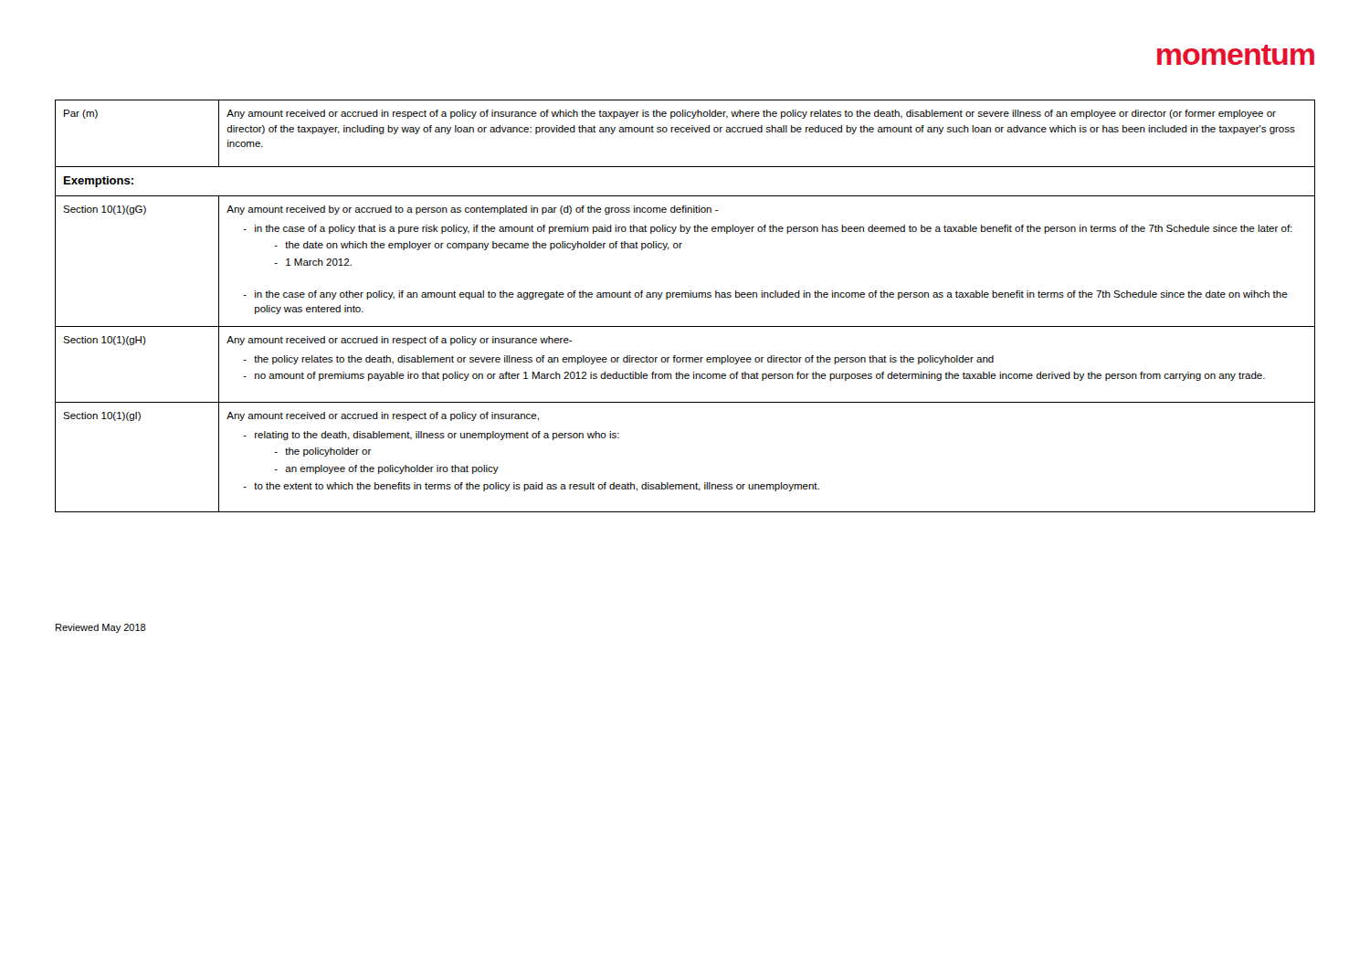momentum
| Par (m) | Any amount received or accrued in respect of a policy of insurance of which the taxpayer is the policyholder, where the policy relates to the death, disablement or severe illness of an employee or director (or former employee or director) of the taxpayer, including by way of any loan or advance: provided that any amount so received or accrued shall be reduced by the amount of any such loan or advance which is or has been included in the taxpayer's gross income. |
| Exemptions: |
| Section 10(1)(gG) | Any amount received by or accrued to a person as contemplated in par (d) of the gross income definition - in the case of a policy that is a pure risk policy, if the amount of premium paid iro that policy by the employer of the person has been deemed to be a taxable benefit of the person in terms of the 7th Schedule since the later of: the date on which the employer or company became the policyholder of that policy, or 1 March 2012. in the case of any other policy, if an amount equal to the aggregate of the amount of any premiums has been included in the income of the person as a taxable benefit in terms of the 7th Schedule since the date on wihch the policy was entered into. |
| Section 10(1)(gH) | Any amount received or accrued in respect of a policy or insurance where- the policy relates to the death, disablement or severe illness of an employee or director or former employee or director of the person that is the policyholder and no amount of premiums payable iro that policy on or after 1 March 2012 is deductible from the income of that person for the purposes of determining the taxable income derived by the person from carrying on any trade. |
| Section 10(1)(gI) | Any amount received or accrued in respect of a policy of insurance, relating to the death, disablement, illness or unemployment of a person who is: the policyholder or an employee of the policyholder iro that policy to the extent to which the benefits in terms of the policy is paid as a result of death, disablement, illness or unemployment. |
Reviewed May 2018